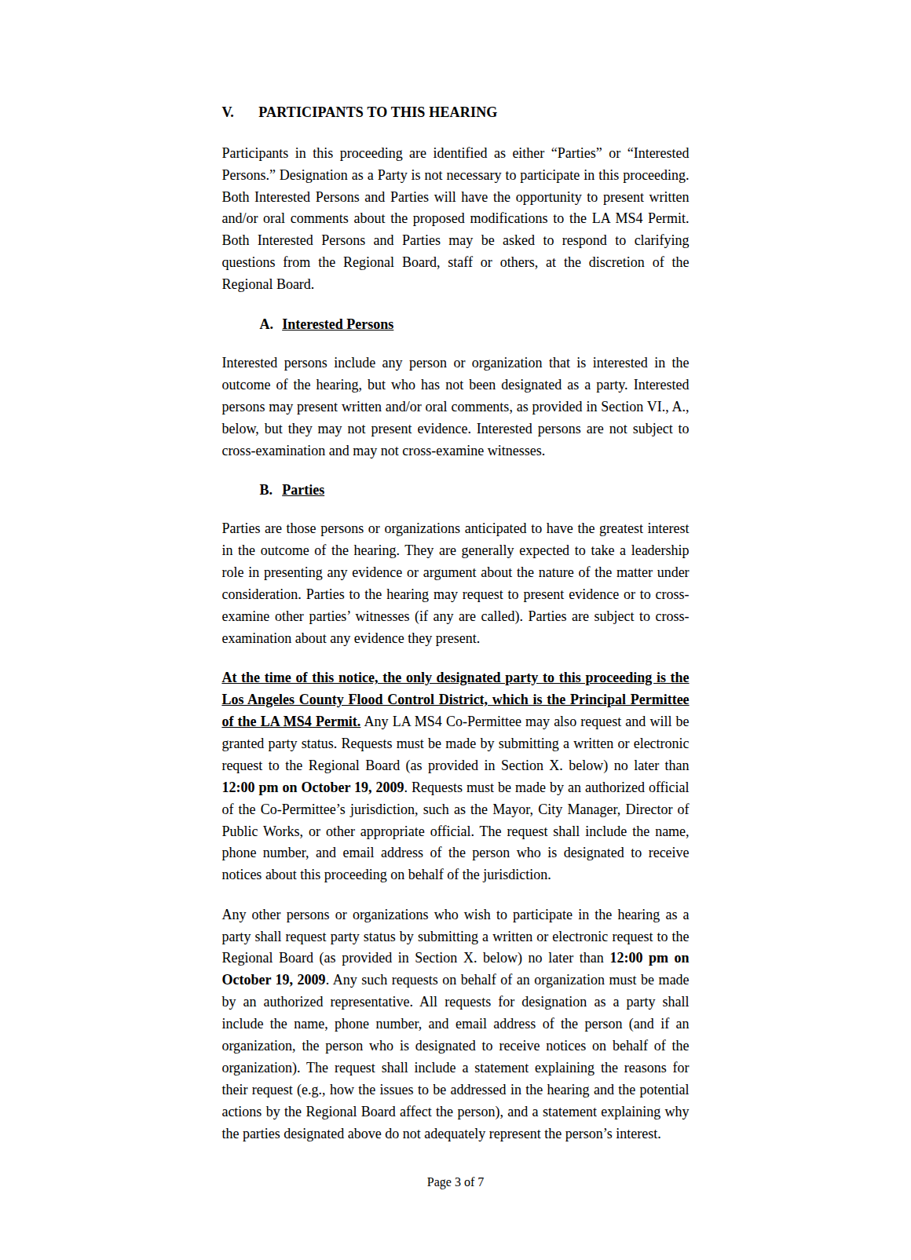V. PARTICIPANTS TO THIS HEARING
Participants in this proceeding are identified as either “Parties” or “Interested Persons.” Designation as a Party is not necessary to participate in this proceeding. Both Interested Persons and Parties will have the opportunity to present written and/or oral comments about the proposed modifications to the LA MS4 Permit. Both Interested Persons and Parties may be asked to respond to clarifying questions from the Regional Board, staff or others, at the discretion of the Regional Board.
A. Interested Persons
Interested persons include any person or organization that is interested in the outcome of the hearing, but who has not been designated as a party. Interested persons may present written and/or oral comments, as provided in Section VI., A., below, but they may not present evidence. Interested persons are not subject to cross-examination and may not cross-examine witnesses.
B. Parties
Parties are those persons or organizations anticipated to have the greatest interest in the outcome of the hearing. They are generally expected to take a leadership role in presenting any evidence or argument about the nature of the matter under consideration. Parties to the hearing may request to present evidence or to cross-examine other parties’ witnesses (if any are called). Parties are subject to cross-examination about any evidence they present.
At the time of this notice, the only designated party to this proceeding is the Los Angeles County Flood Control District, which is the Principal Permittee of the LA MS4 Permit. Any LA MS4 Co-Permittee may also request and will be granted party status. Requests must be made by submitting a written or electronic request to the Regional Board (as provided in Section X. below) no later than 12:00 pm on October 19, 2009. Requests must be made by an authorized official of the Co-Permittee’s jurisdiction, such as the Mayor, City Manager, Director of Public Works, or other appropriate official. The request shall include the name, phone number, and email address of the person who is designated to receive notices about this proceeding on behalf of the jurisdiction.
Any other persons or organizations who wish to participate in the hearing as a party shall request party status by submitting a written or electronic request to the Regional Board (as provided in Section X. below) no later than 12:00 pm on October 19, 2009. Any such requests on behalf of an organization must be made by an authorized representative. All requests for designation as a party shall include the name, phone number, and email address of the person (and if an organization, the person who is designated to receive notices on behalf of the organization). The request shall include a statement explaining the reasons for their request (e.g., how the issues to be addressed in the hearing and the potential actions by the Regional Board affect the person), and a statement explaining why the parties designated above do not adequately represent the person’s interest.
Page 3 of 7